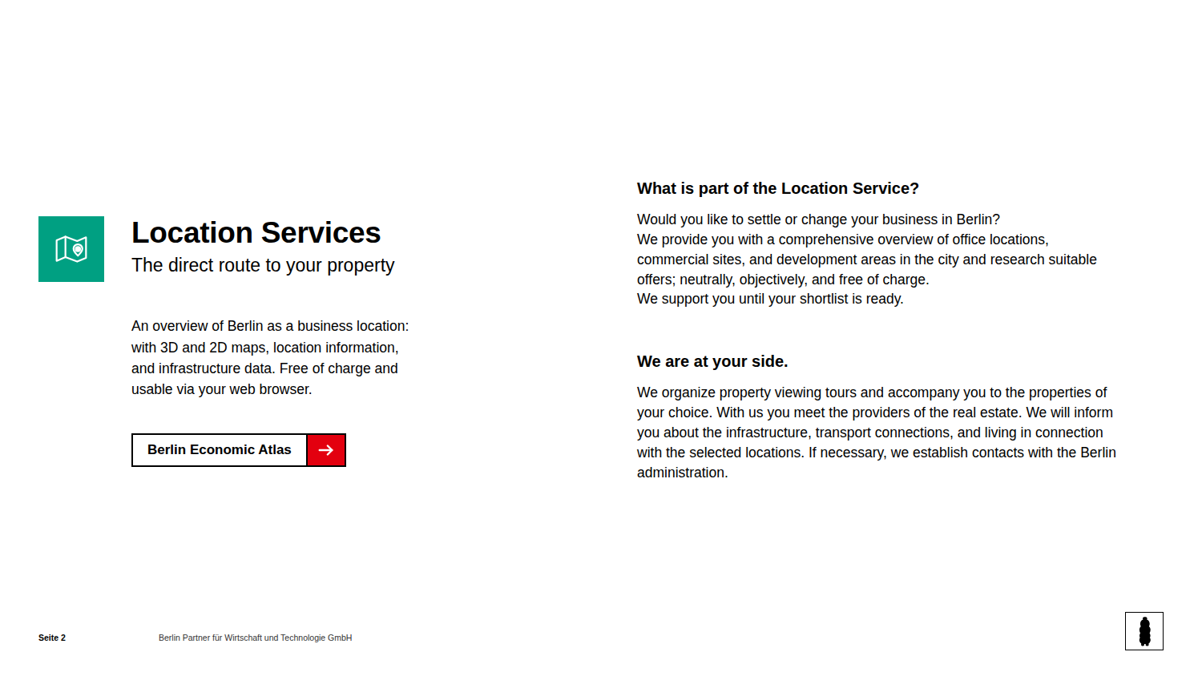Location Services
The direct route to your property
An overview of Berlin as a business location:
with 3D and 2D maps, location information,
and infrastructure data. Free of charge and
usable via your web browser.
Berlin Economic Atlas
What is part of the Location Service?
Would you like to settle or change your business in Berlin?
We provide you with a comprehensive overview of office locations, commercial sites, and development areas in the city and research suitable offers; neutrally, objectively, and free of charge.
We support you until your shortlist is ready.
We are at your side.
We organize property viewing tours and accompany you to the properties of your choice. With us you meet the providers of the real estate. We will inform you about the infrastructure, transport connections, and living in connection with the selected locations. If necessary, we establish contacts with the Berlin administration.
Seite 2 Berlin Partner für Wirtschaft und Technologie GmbH